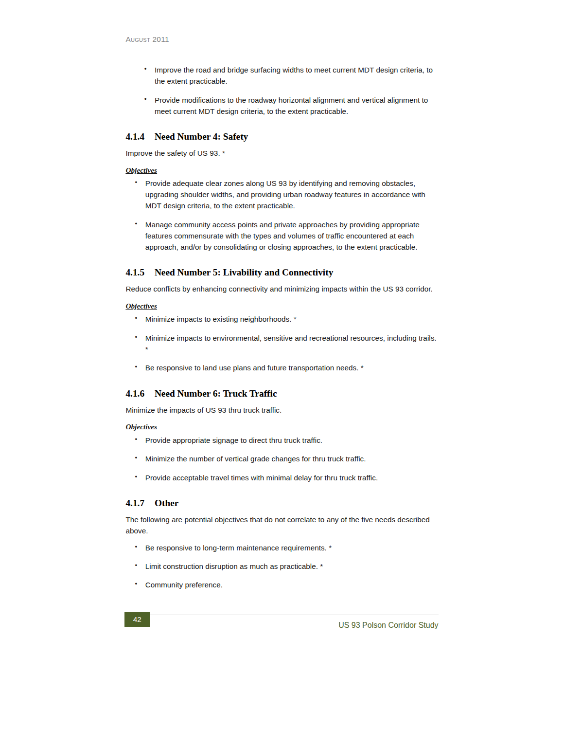August 2011
Improve the road and bridge surfacing widths to meet current MDT design criteria, to the extent practicable.
Provide modifications to the roadway horizontal alignment and vertical alignment to meet current MDT design criteria, to the extent practicable.
4.1.4 Need Number 4: Safety
Improve the safety of US 93. *
Objectives
Provide adequate clear zones along US 93 by identifying and removing obstacles, upgrading shoulder widths, and providing urban roadway features in accordance with MDT design criteria, to the extent practicable.
Manage community access points and private approaches by providing appropriate features commensurate with the types and volumes of traffic encountered at each approach, and/or by consolidating or closing approaches, to the extent practicable.
4.1.5 Need Number 5: Livability and Connectivity
Reduce conflicts by enhancing connectivity and minimizing impacts within the US 93 corridor.
Objectives
Minimize impacts to existing neighborhoods. *
Minimize impacts to environmental, sensitive and recreational resources, including trails. *
Be responsive to land use plans and future transportation needs. *
4.1.6 Need Number 6: Truck Traffic
Minimize the impacts of US 93 thru truck traffic.
Objectives
Provide appropriate signage to direct thru truck traffic.
Minimize the number of vertical grade changes for thru truck traffic.
Provide acceptable travel times with minimal delay for thru truck traffic.
4.1.7 Other
The following are potential objectives that do not correlate to any of the five needs described above.
Be responsive to long-term maintenance requirements. *
Limit construction disruption as much as practicable. *
Community preference.
42
US 93 Polson Corridor Study